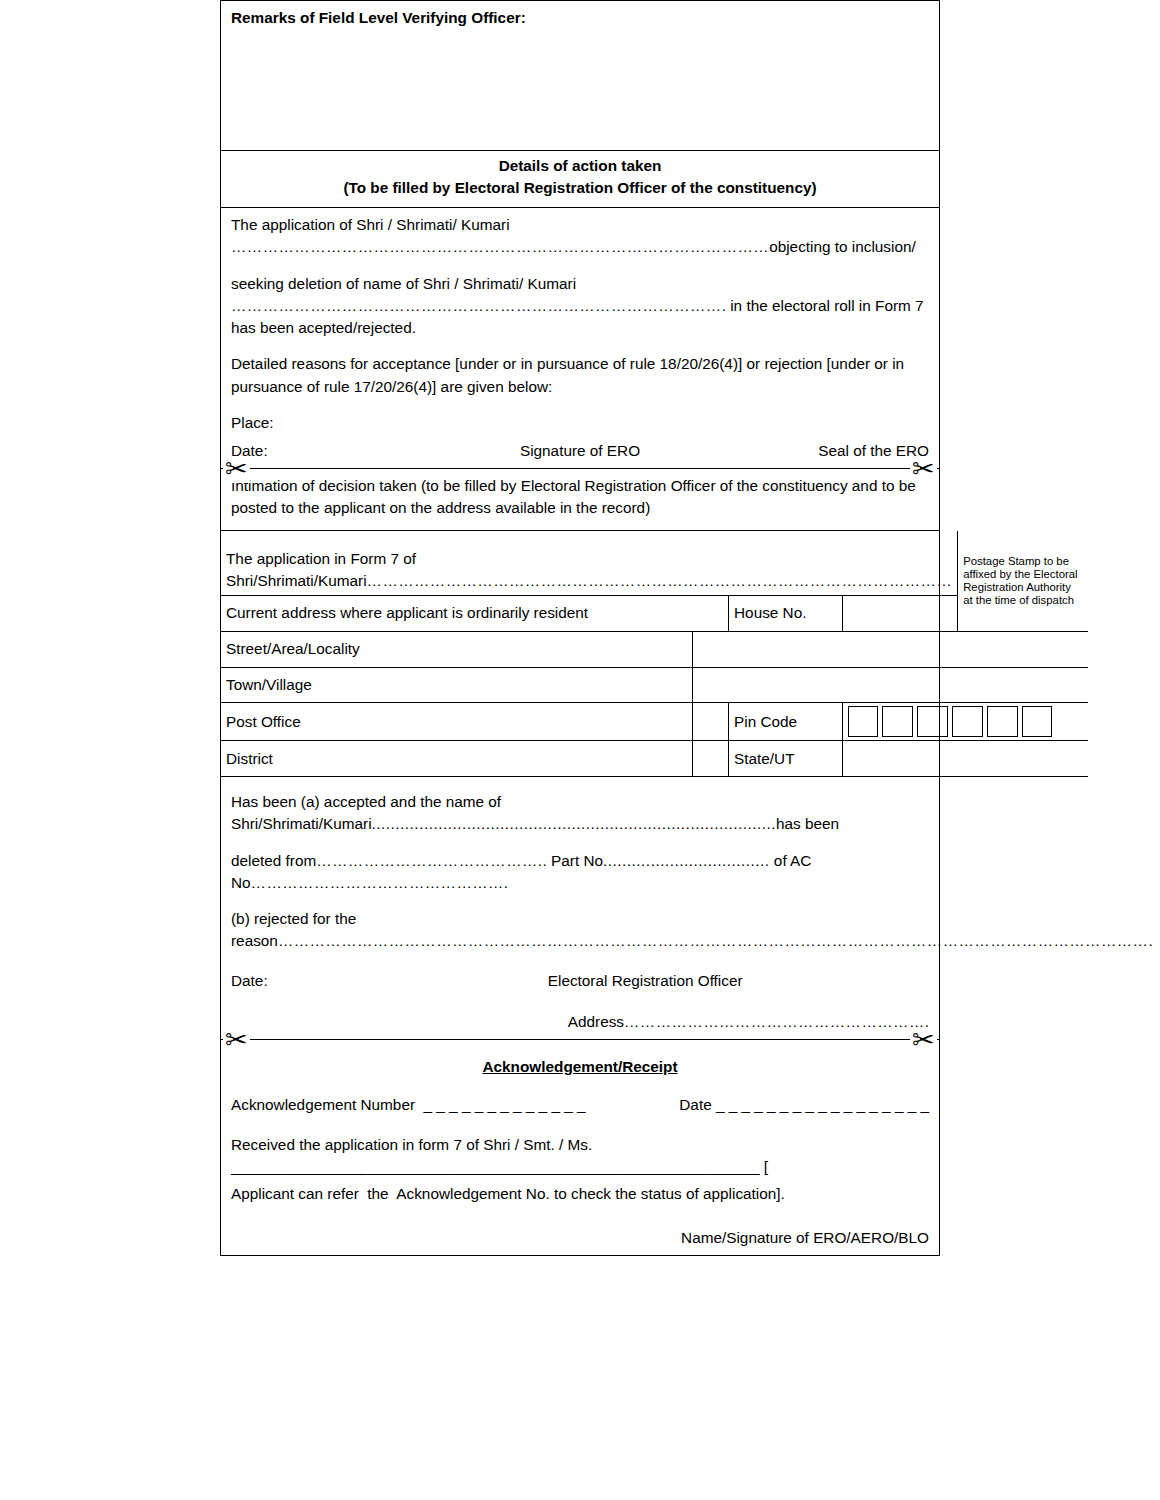Remarks of Field Level Verifying Officer:
Details of action taken
(To be filled by Electoral Registration Officer of the constituency)
The application of Shri / Shrimati/ Kumari …………………………………………………………………………………………objecting to inclusion/
seeking deletion of name of Shri / Shrimati/ Kumari …………………………………………………………………………………. in the electoral roll in Form 7 has been acepted/rejected.
Detailed reasons for acceptance [under or in pursuance of rule 18/20/26(4)] or rejection [under or in pursuance of rule 17/20/26(4)] are given below:
Place:
Date:
Signature of ERO
Seal of the ERO
✂ ✂
Intimation of decision taken (to be filled by Electoral Registration Officer of the constituency and to be posted to the applicant on the address available in the record)
| The application in Form 7 of Shri/Shrimati/Kumari ………………………………………………………………………………………………… | Postage Stamp to be affixed by the Electoral Registration Authority at the time of dispatch |
| Current address where applicant is ordinarily resident | House No. | |
| Street/Area/Locality | |
| Town/Village | |
| Post Office | | Pin Code | |
| District | | State/UT | |
Has been (a) accepted and the name of Shri/Shrimati/Kumari..................................................................................... has been
deleted from…………………………………….. Part No................................... of AC No………………………………………….
(b) rejected for the reason………………………………………………………………………………………………………………………………………………….
Date:
Electoral Registration Officer
Address………………………………………………….
✂ ✂
Acknowledgement/Receipt
Acknowledgement Number _ _ _ _ _ _ _ _ _ _ _ _ _
Date _ _ _ _ _ _ _ _ _ _ _ _ _ _ _ _ _
Received the application in form 7 of Shri / Smt. / Ms. ______________________________________________________________ [
Applicant can refer the Acknowledgement No. to check the status of application].
Name/Signature of ERO/AERO/BLO